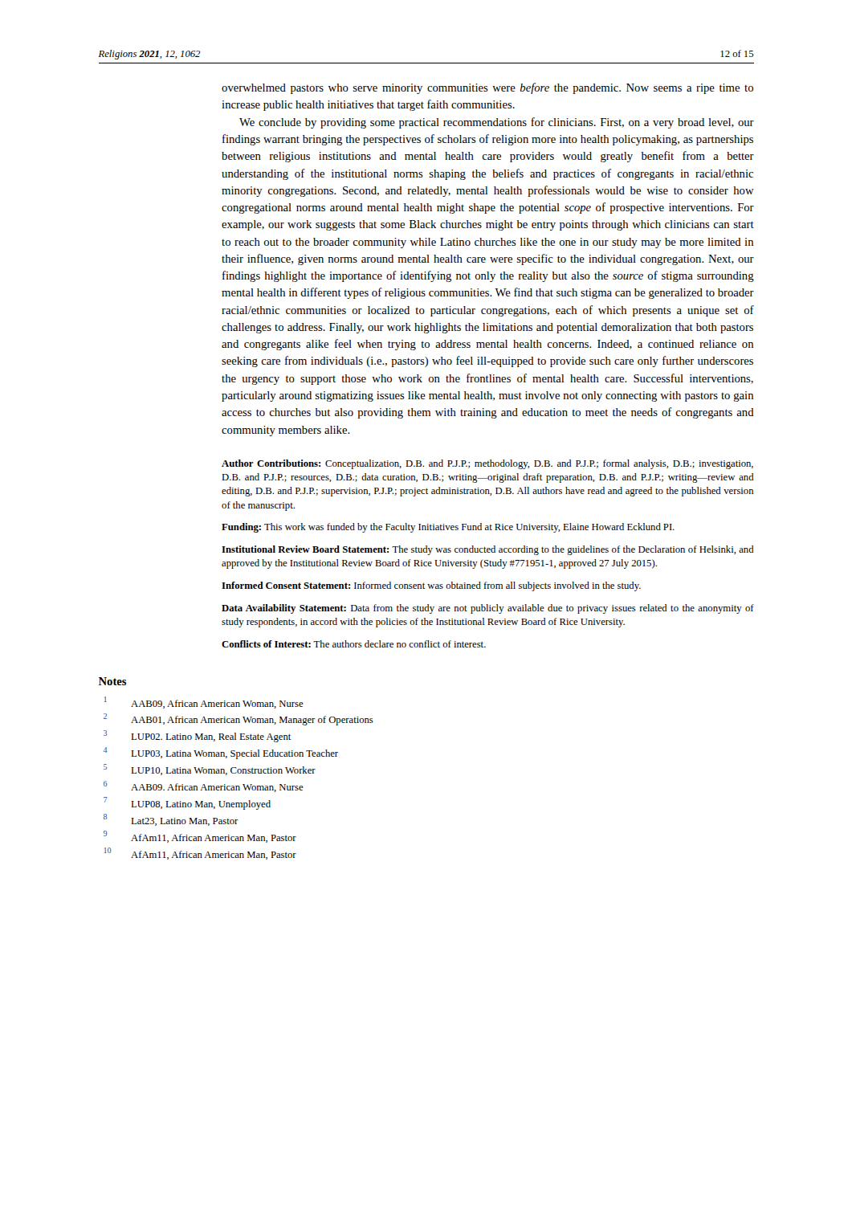Religions 2021, 12, 1062 12 of 15
overwhelmed pastors who serve minority communities were before the pandemic. Now seems a ripe time to increase public health initiatives that target faith communities.
We conclude by providing some practical recommendations for clinicians. First, on a very broad level, our findings warrant bringing the perspectives of scholars of religion more into health policymaking, as partnerships between religious institutions and mental health care providers would greatly benefit from a better understanding of the institutional norms shaping the beliefs and practices of congregants in racial/ethnic minority congregations. Second, and relatedly, mental health professionals would be wise to consider how congregational norms around mental health might shape the potential scope of prospective interventions. For example, our work suggests that some Black churches might be entry points through which clinicians can start to reach out to the broader community while Latino churches like the one in our study may be more limited in their influence, given norms around mental health care were specific to the individual congregation. Next, our findings highlight the importance of identifying not only the reality but also the source of stigma surrounding mental health in different types of religious communities. We find that such stigma can be generalized to broader racial/ethnic communities or localized to particular congregations, each of which presents a unique set of challenges to address. Finally, our work highlights the limitations and potential demoralization that both pastors and congregants alike feel when trying to address mental health concerns. Indeed, a continued reliance on seeking care from individuals (i.e., pastors) who feel ill-equipped to provide such care only further underscores the urgency to support those who work on the frontlines of mental health care. Successful interventions, particularly around stigmatizing issues like mental health, must involve not only connecting with pastors to gain access to churches but also providing them with training and education to meet the needs of congregants and community members alike.
Author Contributions: Conceptualization, D.B. and P.J.P.; methodology, D.B. and P.J.P.; formal analysis, D.B.; investigation, D.B. and P.J.P.; resources, D.B.; data curation, D.B.; writing—original draft preparation, D.B. and P.J.P.; writing—review and editing, D.B. and P.J.P.; supervision, P.J.P.; project administration, D.B. All authors have read and agreed to the published version of the manuscript.
Funding: This work was funded by the Faculty Initiatives Fund at Rice University, Elaine Howard Ecklund PI.
Institutional Review Board Statement: The study was conducted according to the guidelines of the Declaration of Helsinki, and approved by the Institutional Review Board of Rice University (Study #771951-1, approved 27 July 2015).
Informed Consent Statement: Informed consent was obtained from all subjects involved in the study.
Data Availability Statement: Data from the study are not publicly available due to privacy issues related to the anonymity of study respondents, in accord with the policies of the Institutional Review Board of Rice University.
Conflicts of Interest: The authors declare no conflict of interest.
Notes
AAB09, African American Woman, Nurse
AAB01, African American Woman, Manager of Operations
LUP02. Latino Man, Real Estate Agent
LUP03, Latina Woman, Special Education Teacher
LUP10, Latina Woman, Construction Worker
AAB09. African American Woman, Nurse
LUP08, Latino Man, Unemployed
Lat23, Latino Man, Pastor
AfAm11, African American Man, Pastor
AfAm11, African American Man, Pastor